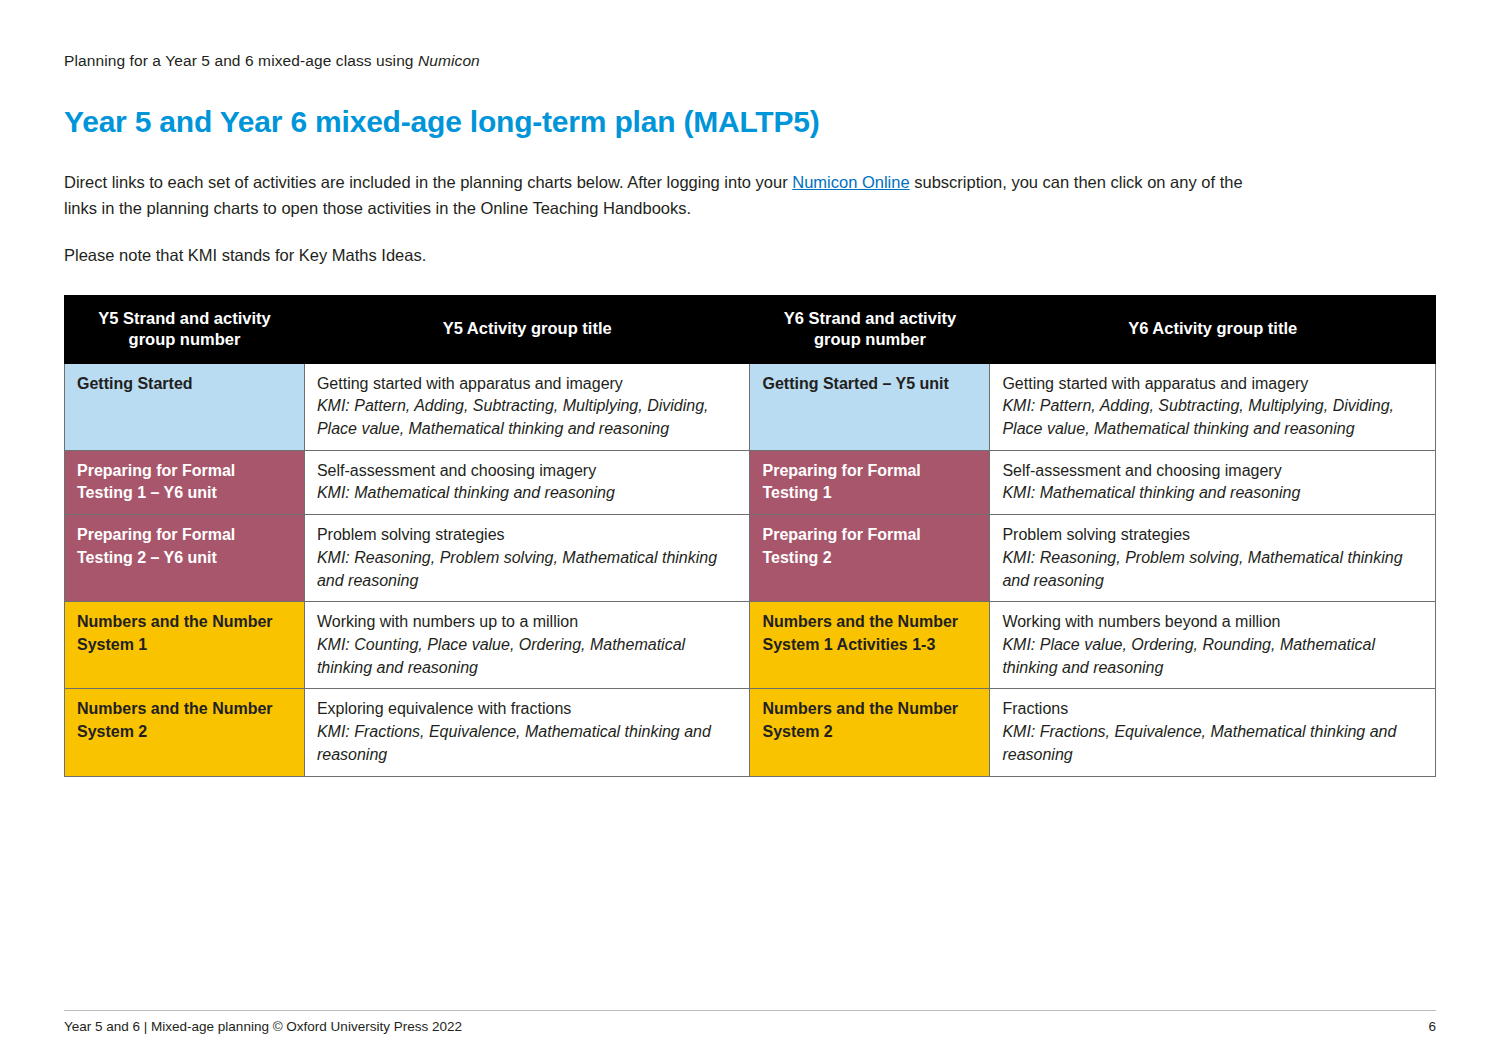Planning for a Year 5 and 6 mixed-age class using Numicon
Year 5 and Year 6 mixed-age long-term plan (MALTP5)
Direct links to each set of activities are included in the planning charts below. After logging into your Numicon Online subscription, you can then click on any of the links in the planning charts to open those activities in the Online Teaching Handbooks.
Please note that KMI stands for Key Maths Ideas.
| Y5 Strand and activity group number | Y5 Activity group title | Y6 Strand and activity group number | Y6 Activity group title |
| --- | --- | --- | --- |
| Getting Started | Getting started with apparatus and imagery KMI: Pattern, Adding, Subtracting, Multiplying, Dividing, Place value, Mathematical thinking and reasoning | Getting Started – Y5 unit | Getting started with apparatus and imagery KMI: Pattern, Adding, Subtracting, Multiplying, Dividing, Place value, Mathematical thinking and reasoning |
| Preparing for Formal Testing 1 – Y6 unit | Self-assessment and choosing imagery KMI: Mathematical thinking and reasoning | Preparing for Formal Testing 1 | Self-assessment and choosing imagery KMI: Mathematical thinking and reasoning |
| Preparing for Formal Testing 2 – Y6 unit | Problem solving strategies KMI: Reasoning, Problem solving, Mathematical thinking and reasoning | Preparing for Formal Testing 2 | Problem solving strategies KMI: Reasoning, Problem solving, Mathematical thinking and reasoning |
| Numbers and the Number System 1 | Working with numbers up to a million KMI: Counting, Place value, Ordering, Mathematical thinking and reasoning | Numbers and the Number System 1 Activities 1-3 | Working with numbers beyond a million KMI: Place value, Ordering, Rounding, Mathematical thinking and reasoning |
| Numbers and the Number System 2 | Exploring equivalence with fractions KMI: Fractions, Equivalence, Mathematical thinking and reasoning | Numbers and the Number System 2 | Fractions KMI: Fractions, Equivalence, Mathematical thinking and reasoning |
Year 5 and 6 | Mixed-age planning © Oxford University Press 2022
6